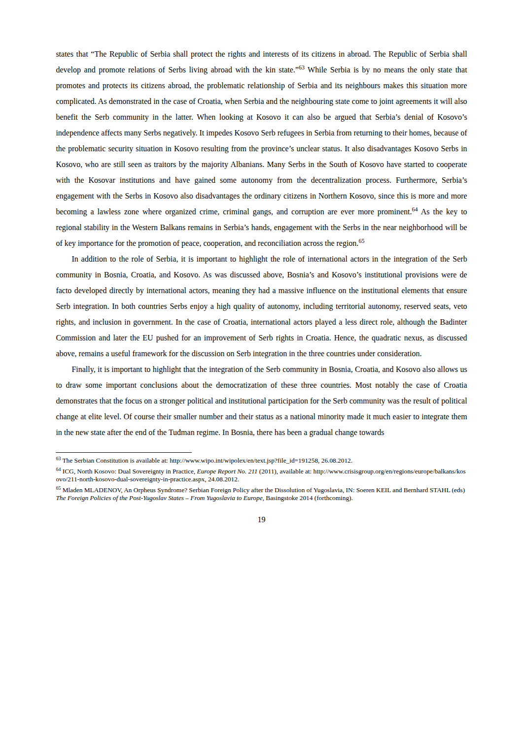states that “The Republic of Serbia shall protect the rights and interests of its citizens in abroad. The Republic of Serbia shall develop and promote relations of Serbs living abroad with the kin state.”63 While Serbia is by no means the only state that promotes and protects its citizens abroad, the problematic relationship of Serbia and its neighbours makes this situation more complicated. As demonstrated in the case of Croatia, when Serbia and the neighbouring state come to joint agreements it will also benefit the Serb community in the latter. When looking at Kosovo it can also be argued that Serbia’s denial of Kosovo’s independence affects many Serbs negatively. It impedes Kosovo Serb refugees in Serbia from returning to their homes, because of the problematic security situation in Kosovo resulting from the province’s unclear status. It also disadvantages Kosovo Serbs in Kosovo, who are still seen as traitors by the majority Albanians. Many Serbs in the South of Kosovo have started to cooperate with the Kosovar institutions and have gained some autonomy from the decentralization process. Furthermore, Serbia’s engagement with the Serbs in Kosovo also disadvantages the ordinary citizens in Northern Kosovo, since this is more and more becoming a lawless zone where organized crime, criminal gangs, and corruption are ever more prominent.64 As the key to regional stability in the Western Balkans remains in Serbia’s hands, engagement with the Serbs in the near neighborhood will be of key importance for the promotion of peace, cooperation, and reconciliation across the region.65
In addition to the role of Serbia, it is important to highlight the role of international actors in the integration of the Serb community in Bosnia, Croatia, and Kosovo. As was discussed above, Bosnia’s and Kosovo’s institutional provisions were de facto developed directly by international actors, meaning they had a massive influence on the institutional elements that ensure Serb integration. In both countries Serbs enjoy a high quality of autonomy, including territorial autonomy, reserved seats, veto rights, and inclusion in government. In the case of Croatia, international actors played a less direct role, although the Badinter Commission and later the EU pushed for an improvement of Serb rights in Croatia. Hence, the quadratic nexus, as discussed above, remains a useful framework for the discussion on Serb integration in the three countries under consideration.
Finally, it is important to highlight that the integration of the Serb community in Bosnia, Croatia, and Kosovo also allows us to draw some important conclusions about the democratization of these three countries. Most notably the case of Croatia demonstrates that the focus on a stronger political and institutional participation for the Serb community was the result of political change at elite level. Of course their smaller number and their status as a national minority made it much easier to integrate them in the new state after the end of the Tuđman regime. In Bosnia, there has been a gradual change towards
63 The Serbian Constitution is available at: http://www.wipo.int/wipolex/en/text.jsp?file_id=191258, 26.08.2012.
64 ICG, North Kosovo: Dual Sovereignty in Practice, Europe Report No. 211 (2011), available at: http://www.crisisgroup.org/en/regions/europe/balkans/kosovo/211-north-kosovo-dual-sovereignty-in-practice.aspx, 24.08.2012.
65 Mladen MLADENOV, An Orpheus Syndrome? Serbian Foreign Policy after the Dissolution of Yugoslavia, IN: Soeren KEIL and Bernhard STAHL (eds) The Foreign Policies of the Post-Yugoslav States – From Yugoslavia to Europe, Basingstoke 2014 (forthcoming).
19